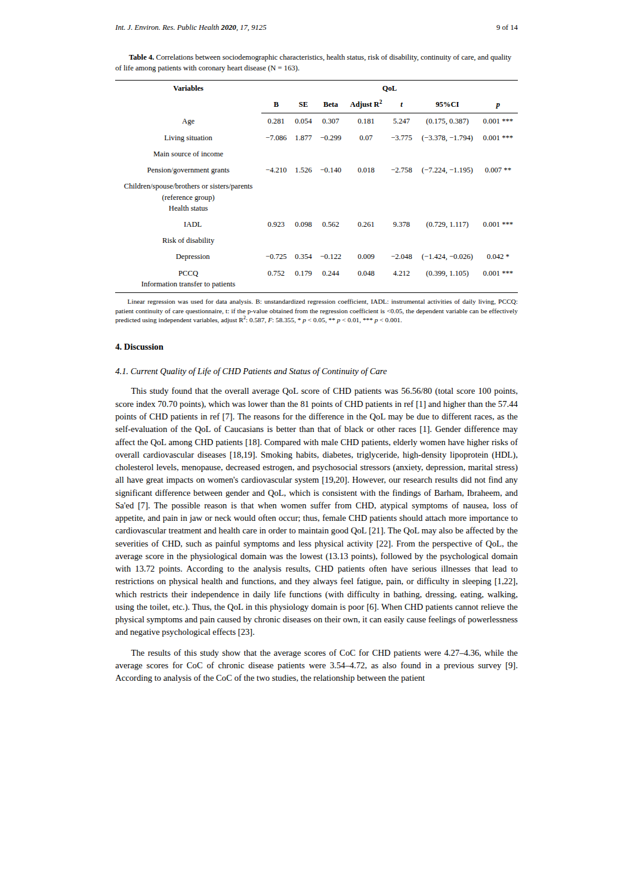Int. J. Environ. Res. Public Health 2020, 17, 9125 9 of 14
Table 4. Correlations between sociodemographic characteristics, health status, risk of disability, continuity of care, and quality of life among patients with coronary heart disease (N = 163).
| Variables | QoL |
| --- | --- |
| B | SE | Beta | Adjust R 2 | t | 95%CI | p |
| Age | 0.281 | 0.054 | 0.307 | 0.181 | 5.247 | (0.175, 0.387) | 0.001 *** |
| Living situation | −7.086 | 1.877 | −0.299 | 0.07 | −3.775 | (−3.378, −1.794) | 0.001 *** |
| Main source of income | | | | | | | |
| Pension/government grants | −4.210 | 1.526 | −0.140 | 0.018 | −2.758 | (−7.224, −1.195) | 0.007 ** |
| Children/spouse/brothers or sisters/parents (reference group) Health status | | | | | | | |
| IADL | 0.923 | 0.098 | 0.562 | 0.261 | 9.378 | (0.729, 1.117) | 0.001 *** |
| Risk of disability | | | | | | | |
| Depression | −0.725 | 0.354 | −0.122 | 0.009 | −2.048 | (−1.424, −0.026) | 0.042 * |
| PCCQ Information transfer to patients | 0.752 | 0.179 | 0.244 | 0.048 | 4.212 | (0.399, 1.105) | 0.001 *** |
Linear regression was used for data analysis. B: unstandardized regression coefficient, IADL: instrumental activities of daily living, PCCQ: patient continuity of care questionnaire, t: if the p-value obtained from the regression coefficient is <0.05, the dependent variable can be effectively predicted using independent variables, adjust R2: 0.587, F: 58.355, * p < 0.05, ** p < 0.01, *** p < 0.001.
4. Discussion
4.1. Current Quality of Life of CHD Patients and Status of Continuity of Care
This study found that the overall average QoL score of CHD patients was 56.56/80 (total score 100 points, score index 70.70 points), which was lower than the 81 points of CHD patients in ref [1] and higher than the 57.44 points of CHD patients in ref [7]. The reasons for the difference in the QoL may be due to different races, as the self-evaluation of the QoL of Caucasians is better than that of black or other races [1]. Gender difference may affect the QoL among CHD patients [18]. Compared with male CHD patients, elderly women have higher risks of overall cardiovascular diseases [18,19]. Smoking habits, diabetes, triglyceride, high-density lipoprotein (HDL), cholesterol levels, menopause, decreased estrogen, and psychosocial stressors (anxiety, depression, marital stress) all have great impacts on women's cardiovascular system [19,20]. However, our research results did not find any significant difference between gender and QoL, which is consistent with the findings of Barham, Ibraheem, and Sa'ed [7]. The possible reason is that when women suffer from CHD, atypical symptoms of nausea, loss of appetite, and pain in jaw or neck would often occur; thus, female CHD patients should attach more importance to cardiovascular treatment and health care in order to maintain good QoL [21]. The QoL may also be affected by the severities of CHD, such as painful symptoms and less physical activity [22]. From the perspective of QoL, the average score in the physiological domain was the lowest (13.13 points), followed by the psychological domain with 13.72 points. According to the analysis results, CHD patients often have serious illnesses that lead to restrictions on physical health and functions, and they always feel fatigue, pain, or difficulty in sleeping [1,22], which restricts their independence in daily life functions (with difficulty in bathing, dressing, eating, walking, using the toilet, etc.). Thus, the QoL in this physiology domain is poor [6]. When CHD patients cannot relieve the physical symptoms and pain caused by chronic diseases on their own, it can easily cause feelings of powerlessness and negative psychological effects [23].
The results of this study show that the average scores of CoC for CHD patients were 4.27–4.36, while the average scores for CoC of chronic disease patients were 3.54–4.72, as also found in a previous survey [9]. According to analysis of the CoC of the two studies, the relationship between the patient